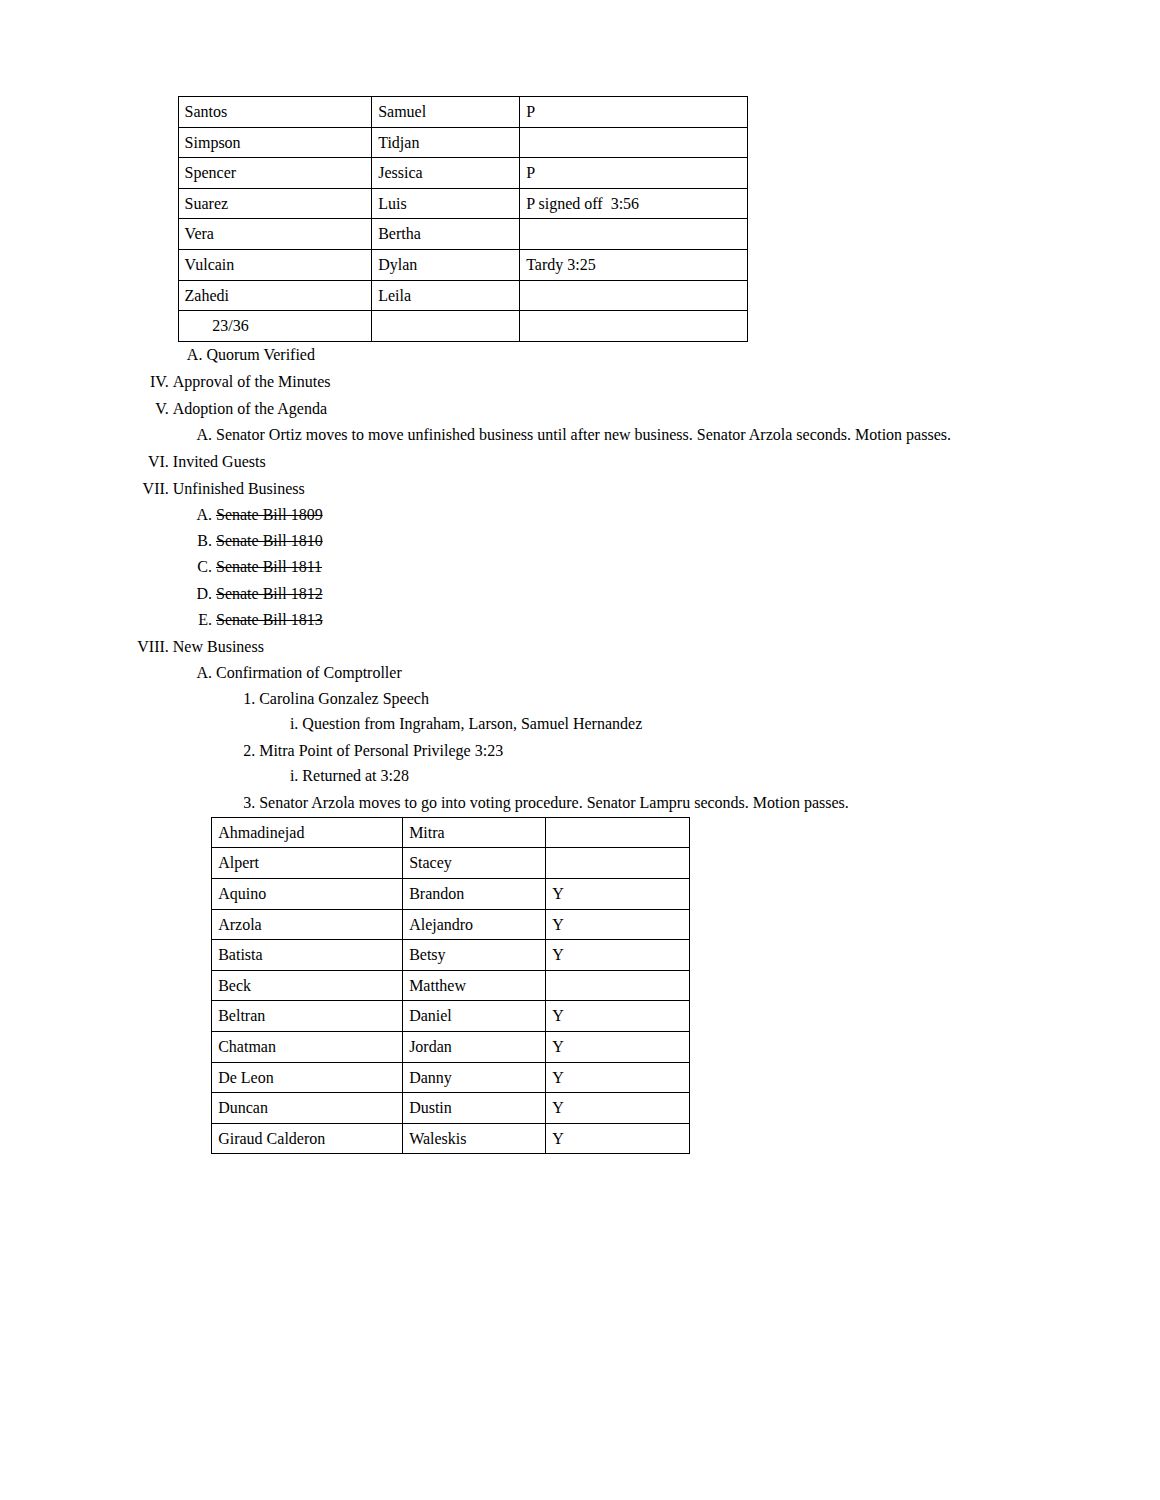| Santos | Samuel | P |
| Simpson | Tidjan | |
| Spencer | Jessica | P |
| Suarez | Luis | P signed off 3:56 |
| Vera | Bertha | |
| Vulcain | Dylan | Tardy 3:25 |
| Zahedi | Leila | |
| 23/36 | | |
Quorum Verified
Approval of the Minutes
Adoption of the Agenda
Senator Ortiz moves to move unfinished business until after new business. Senator Arzola seconds. Motion passes.
Invited Guests
Unfinished Business
Senate Bill 1809
Senate Bill 1810
Senate Bill 1811
Senate Bill 1812
Senate Bill 1813
New Business
Confirmation of Comptroller
Carolina Gonzalez Speech
Question from Ingraham, Larson, Samuel Hernandez
Mitra Point of Personal Privilege 3:23
Returned at 3:28
Senator Arzola moves to go into voting procedure. Senator Lampru seconds. Motion passes.
| Ahmadinejad | Mitra | |
| Alpert | Stacey | |
| Aquino | Brandon | Y |
| Arzola | Alejandro | Y |
| Batista | Betsy | Y |
| Beck | Matthew | |
| Beltran | Daniel | Y |
| Chatman | Jordan | Y |
| De Leon | Danny | Y |
| Duncan | Dustin | Y |
| Giraud Calderon | Waleskis | Y |